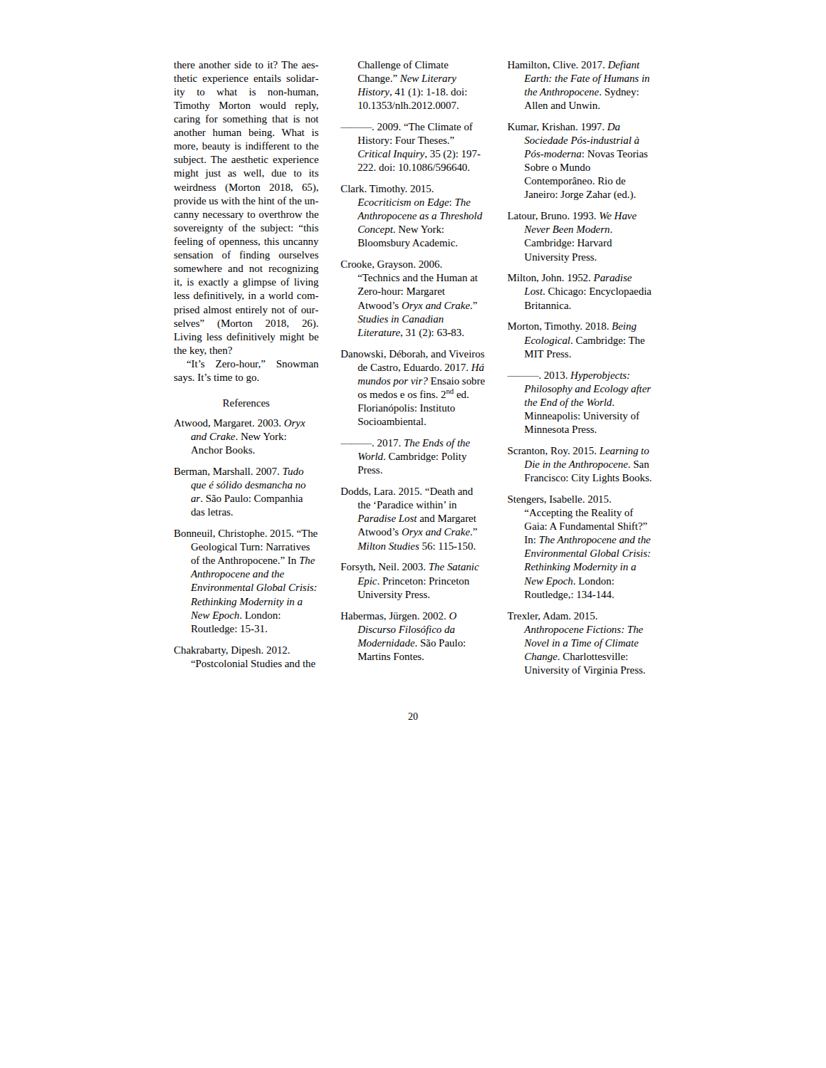there another side to it? The aesthetic experience entails solidarity to what is non-human, Timothy Morton would reply, caring for something that is not another human being. What is more, beauty is indifferent to the subject. The aesthetic experience might just as well, due to its weirdness (Morton 2018, 65), provide us with the hint of the uncanny necessary to overthrow the sovereignty of the subject: “this feeling of openness, this uncanny sensation of finding ourselves somewhere and not recognizing it, is exactly a glimpse of living less definitively, in a world comprised almost entirely not of ourselves” (Morton 2018, 26). Living less definitively might be the key, then?
“It’s Zero-hour,” Snowman says. It’s time to go.
References
Atwood, Margaret. 2003. Oryx and Crake. New York: Anchor Books.
Berman, Marshall. 2007. Tudo que é sólido desmancha no ar. São Paulo: Companhia das letras.
Bonneuil, Christophe. 2015. “The Geological Turn: Narratives of the Anthropocene.” In The Anthropocene and the Environmental Global Crisis: Rethinking Modernity in a New Epoch. London: Routledge: 15-31.
Chakrabarty, Dipesh. 2012. “Postcolonial Studies and the Challenge of Climate Change.” New Literary History, 41 (1): 1-18. doi: 10.1353/nlh.2012.0007.
———. 2009. “The Climate of History: Four Theses.” Critical Inquiry, 35 (2): 197-222. doi: 10.1086/596640.
Clark. Timothy. 2015. Ecocriticism on Edge: The Anthropocene as a Threshold Concept. New York: Bloomsbury Academic.
Crooke, Grayson. 2006. “Technics and the Human at Zero-hour: Margaret Atwood’s Oryx and Crake.” Studies in Canadian Literature, 31 (2): 63-83.
Danowski, Déborah, and Viveiros de Castro, Eduardo. 2017. Há mundos por vir? Ensaio sobre os medos e os fins. 2nd ed. Florianópolis: Instituto Socioambiental.
———. 2017. The Ends of the World. Cambridge: Polity Press.
Dodds, Lara. 2015. “Death and the ‘Paradice within’ in Paradise Lost and Margaret Atwood’s Oryx and Crake.” Milton Studies 56: 115-150.
Forsyth, Neil. 2003. The Satanic Epic. Princeton: Princeton University Press.
Habermas, Jürgen. 2002. O Discurso Filosófico da Modernidade. São Paulo: Martins Fontes.
Hamilton, Clive. 2017. Defiant Earth: the Fate of Humans in the Anthropocene. Sydney: Allen and Unwin.
Kumar, Krishan. 1997. Da Sociedade Pós-industrial à Pós-moderna: Novas Teorias Sobre o Mundo Contemporâneo. Rio de Janeiro: Jorge Zahar (ed.).
Latour, Bruno. 1993. We Have Never Been Modern. Cambridge: Harvard University Press.
Milton, John. 1952. Paradise Lost. Chicago: Encyclopaedia Britannica.
Morton, Timothy. 2018. Being Ecological. Cambridge: The MIT Press.
———. 2013. Hyperobjects: Philosophy and Ecology after the End of the World. Minneapolis: University of Minnesota Press.
Scranton, Roy. 2015. Learning to Die in the Anthropocene. San Francisco: City Lights Books.
Stengers, Isabelle. 2015. “Accepting the Reality of Gaia: A Fundamental Shift?” In: The Anthropocene and the Environmental Global Crisis: Rethinking Modernity in a New Epoch. London: Routledge,: 134-144.
Trexler, Adam. 2015. Anthropocene Fictions: The Novel in a Time of Climate Change. Charlottesville: University of Virginia Press.
20